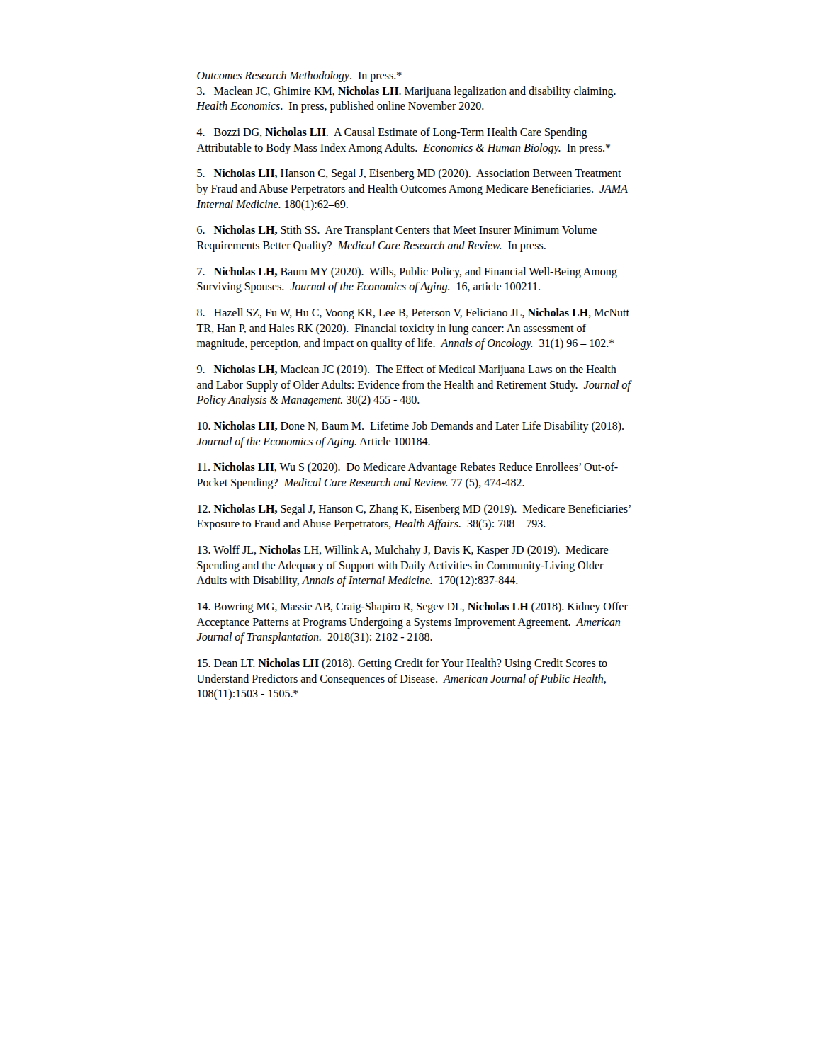Outcomes Research Methodology. In press.*
3. Maclean JC, Ghimire KM, Nicholas LH. Marijuana legalization and disability claiming. Health Economics. In press, published online November 2020.
4. Bozzi DG, Nicholas LH. A Causal Estimate of Long-Term Health Care Spending Attributable to Body Mass Index Among Adults. Economics & Human Biology. In press.*
5. Nicholas LH, Hanson C, Segal J, Eisenberg MD (2020). Association Between Treatment by Fraud and Abuse Perpetrators and Health Outcomes Among Medicare Beneficiaries. JAMA Internal Medicine. 180(1):62–69.
6. Nicholas LH, Stith SS. Are Transplant Centers that Meet Insurer Minimum Volume Requirements Better Quality? Medical Care Research and Review. In press.
7. Nicholas LH, Baum MY (2020). Wills, Public Policy, and Financial Well-Being Among Surviving Spouses. Journal of the Economics of Aging. 16, article 100211.
8. Hazell SZ, Fu W, Hu C, Voong KR, Lee B, Peterson V, Feliciano JL, Nicholas LH, McNutt TR, Han P, and Hales RK (2020). Financial toxicity in lung cancer: An assessment of magnitude, perception, and impact on quality of life. Annals of Oncology. 31(1) 96 – 102.*
9. Nicholas LH, Maclean JC (2019). The Effect of Medical Marijuana Laws on the Health and Labor Supply of Older Adults: Evidence from the Health and Retirement Study. Journal of Policy Analysis & Management. 38(2) 455 - 480.
10. Nicholas LH, Done N, Baum M. Lifetime Job Demands and Later Life Disability (2018). Journal of the Economics of Aging. Article 100184.
11. Nicholas LH, Wu S (2020). Do Medicare Advantage Rebates Reduce Enrollees’ Out-of-Pocket Spending? Medical Care Research and Review. 77 (5), 474-482.
12. Nicholas LH, Segal J, Hanson C, Zhang K, Eisenberg MD (2019). Medicare Beneficiaries’ Exposure to Fraud and Abuse Perpetrators, Health Affairs. 38(5): 788 – 793.
13. Wolff JL, Nicholas LH, Willink A, Mulchahy J, Davis K, Kasper JD (2019). Medicare Spending and the Adequacy of Support with Daily Activities in Community-Living Older Adults with Disability, Annals of Internal Medicine. 170(12):837-844.
14. Bowring MG, Massie AB, Craig-Shapiro R, Segev DL, Nicholas LH (2018). Kidney Offer Acceptance Patterns at Programs Undergoing a Systems Improvement Agreement. American Journal of Transplantation. 2018(31): 2182 - 2188.
15. Dean LT. Nicholas LH (2018). Getting Credit for Your Health? Using Credit Scores to Understand Predictors and Consequences of Disease. American Journal of Public Health, 108(11):1503 - 1505.*